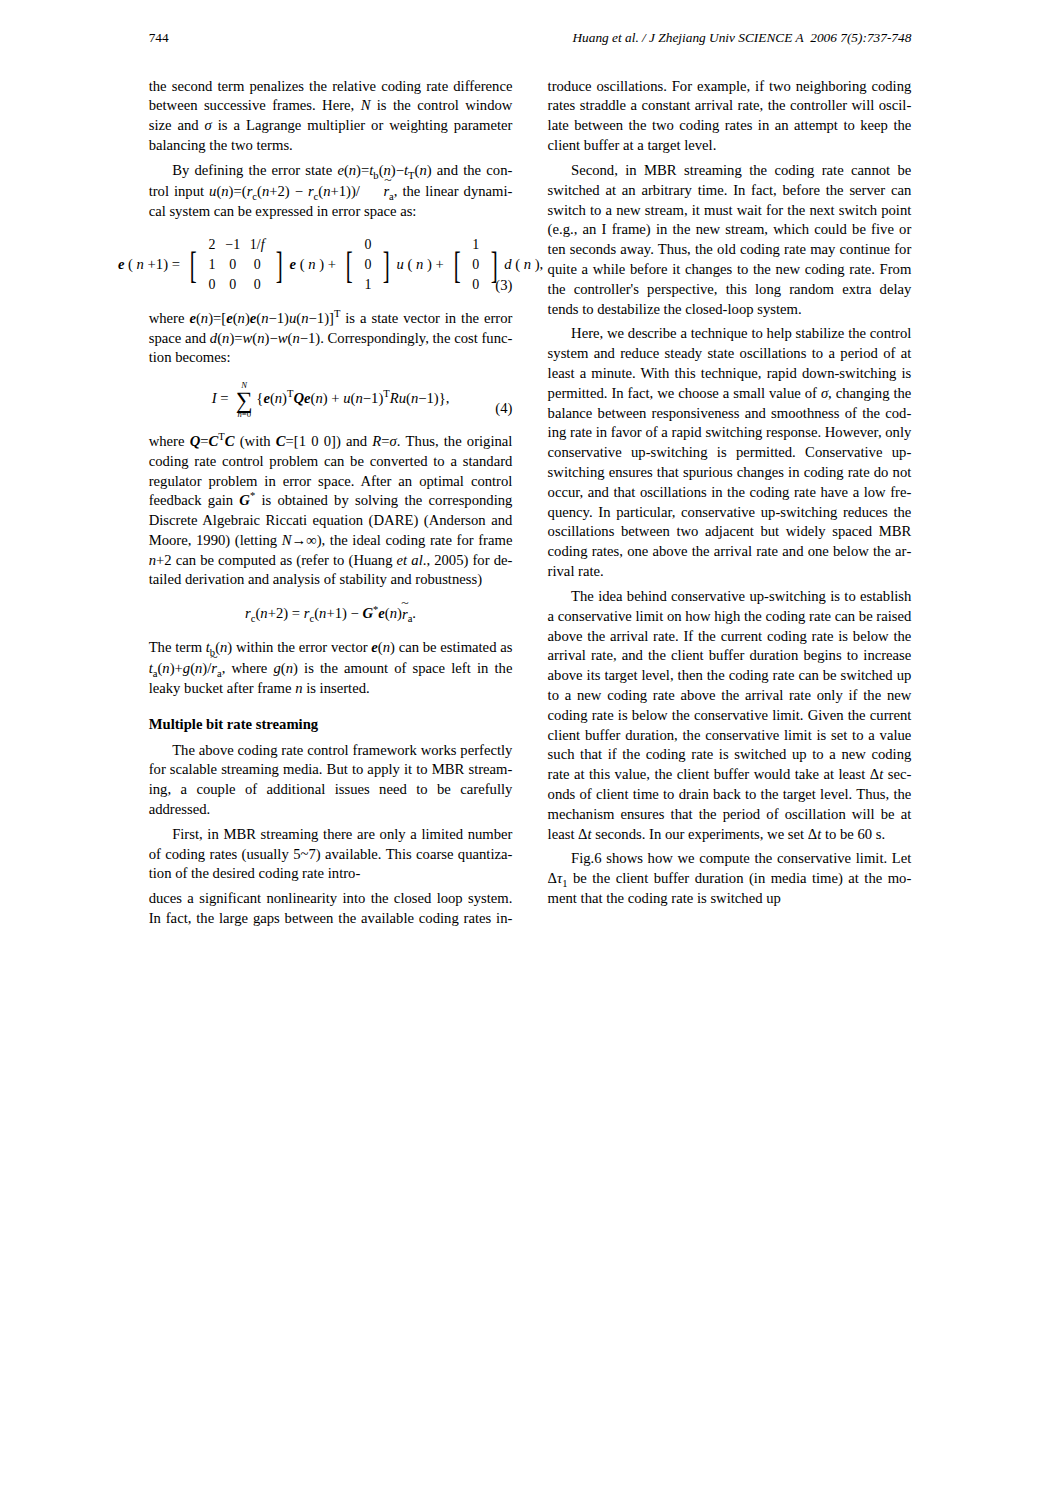744 Huang et al. / J Zhejiang Univ SCIENCE A 2006 7(5):737-748
the second term penalizes the relative coding rate difference between successive frames. Here, N is the control window size and σ is a Lagrange multiplier or weighting parameter balancing the two terms.
By defining the error state e(n)=tb(n)−tT(n) and the control input u(n)=(rc(n+2) − rc(n+1))/ra, the linear dynamical system can be expressed in error space as:
e(n+1) = [
| 2 | −1 | 1/ f |
| 1 | 0 | 0 |
| 0 | 0 | 0 |
] e(n) + [
| 0 |
| 0 |
| 1 |
] u(n) + [
| 1 |
| 0 |
| 0 |
] d(n),
(3)
where e(n)=[e(n)e(n−1)u(n−1)]T is a state vector in the error space and d(n)=w(n)−w(n−1). Correspondingly, the cost function becomes:
I = N∑n=0 {e(n)TQe(n) + u(n−1)TRu(n−1)}, (4)
where Q=CTC (with C=[1 0 0]) and R=σ. Thus, the original coding rate control problem can be converted to a standard regulator problem in error space. After an optimal control feedback gain G* is obtained by solving the corresponding Discrete Algebraic Riccati equation (DARE) (Anderson and Moore, 1990) (letting N→∞), the ideal coding rate for frame n+2 can be computed as (refer to (Huang et al., 2005) for detailed derivation and analysis of stability and robustness)
rc(n+2) = rc(n+1) − G*e(n)ra.
The term tb(n) within the error vector e(n) can be estimated as ta(n)+g(n)/ra, where g(n) is the amount of space left in the leaky bucket after frame n is inserted.
Multiple bit rate streaming
The above coding rate control framework works perfectly for scalable streaming media. But to apply it to MBR streaming, a couple of additional issues need to be carefully addressed.
First, in MBR streaming there are only a limited number of coding rates (usually 5~7) available. This coarse quantization of the desired coding rate intro-
duces a significant nonlinearity into the closed loop system. In fact, the large gaps between the available coding rates introduce oscillations. For example, if two neighboring coding rates straddle a constant arrival rate, the controller will oscillate between the two coding rates in an attempt to keep the client buffer at a target level.
Second, in MBR streaming the coding rate cannot be switched at an arbitrary time. In fact, before the server can switch to a new stream, it must wait for the next switch point (e.g., an I frame) in the new stream, which could be five or ten seconds away. Thus, the old coding rate may continue for quite a while before it changes to the new coding rate. From the controller's perspective, this long random extra delay tends to destabilize the closed-loop system.
Here, we describe a technique to help stabilize the control system and reduce steady state oscillations to a period of at least a minute. With this technique, rapid down-switching is permitted. In fact, we choose a small value of σ, changing the balance between responsiveness and smoothness of the coding rate in favor of a rapid switching response. However, only conservative up-switching is permitted. Conservative up-switching ensures that spurious changes in coding rate do not occur, and that oscillations in the coding rate have a low frequency. In particular, conservative up-switching reduces the oscillations between two adjacent but widely spaced MBR coding rates, one above the arrival rate and one below the arrival rate.
The idea behind conservative up-switching is to establish a conservative limit on how high the coding rate can be raised above the arrival rate. If the current coding rate is below the arrival rate, and the client buffer duration begins to increase above its target level, then the coding rate can be switched up to a new coding rate above the arrival rate only if the new coding rate is below the conservative limit. Given the current client buffer duration, the conservative limit is set to a value such that if the coding rate is switched up to a new coding rate at this value, the client buffer would take at least Δt seconds of client time to drain back to the target level. Thus, the mechanism ensures that the period of oscillation will be at least Δt seconds. In our experiments, we set Δt to be 60 s.
Fig.6 shows how we compute the conservative limit. Let Δτ1 be the client buffer duration (in media time) at the moment that the coding rate is switched up